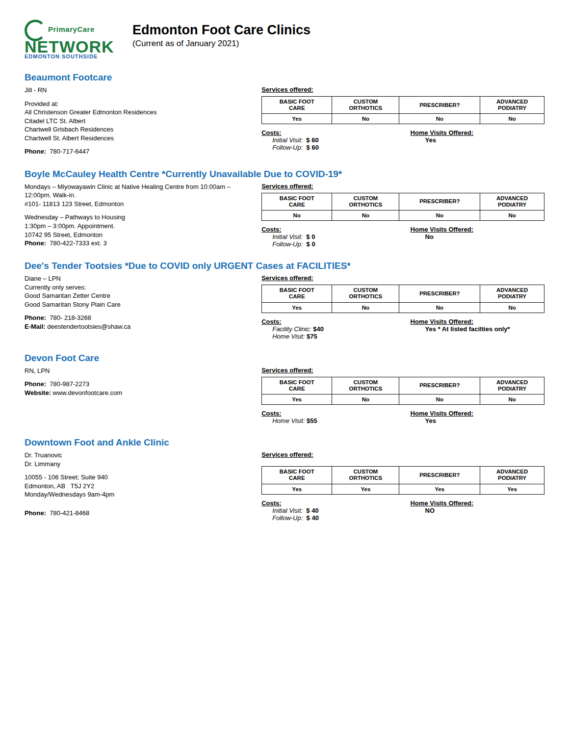PrimaryCare
NETWORK
EDMONTON SOUTHSIDE
Edmonton Foot Care Clinics
(Current as of January 2021)
Beaumont Footcare
Jill - RN
Provided at:
All Christenson Greater Edmonton Residences
Citadel LTC St. Albert
Chartwell Grisbach Residences
Chartwell St. Albert Residences
Phone: 780-717-6447
Services offered:
| BASIC FOOT CARE | CUSTOM ORTHOTICS | PRESCRIBER? | ADVANCED PODIATRY |
| --- | --- | --- | --- |
| Yes | No | No | No |
Costs:
Initial Visit: $ 60
Follow-Up: $ 60
Home Visits Offered:
Yes
Boyle McCauley Health Centre *Currently Unavailable Due to COVID-19*
Mondays – Miyowayawin Clinic at Native Healing Centre from 10:00am – 12:00pm. Walk-in.
#101- 11813 123 Street, Edmonton
Wednesday – Pathways to Housing
1:30pm – 3:00pm. Appointment.
10742 95 Street, Edmonton
Phone: 780-422-7333 ext. 3
Services offered:
| BASIC FOOT CARE | CUSTOM ORTHOTICS | PRESCRIBER? | ADVANCED PODIATRY |
| --- | --- | --- | --- |
| No | No | No | No |
Costs:
Initial Visit: $ 0
Follow-Up: $ 0
Home Visits Offered:
No
Dee's Tender Tootsies *Due to COVID only URGENT Cases at FACILITIES*
Diane – LPN
Currently only serves:
Good Samaritan Zetter Centre
Good Samaritan Stony Plain Care
Phone: 780- 218-3268
E-Mail: deestendertootsies@shaw.ca
Services offered:
| BASIC FOOT CARE | CUSTOM ORTHOTICS | PRESCRIBER? | ADVANCED PODIATRY |
| --- | --- | --- | --- |
| Yes | No | No | No |
Costs:
Facility Clinic: $40
Home Visit: $75
Home Visits Offered:
Yes * At listed facilties only*
Devon Foot Care
RN, LPN
Phone: 780-987-2273
Website: www.devonfootcare.com
Services offered:
| BASIC FOOT CARE | CUSTOM ORTHOTICS | PRESCRIBER? | ADVANCED PODIATRY |
| --- | --- | --- | --- |
| Yes | No | No | No |
Costs:
Home Visit: $55
Home Visits Offered:
Yes
Downtown Foot and Ankle Clinic
Dr. Truanovic
Dr. Limmany
10055 - 106 Street; Suite 940
Edmonton, AB T5J 2Y2
Monday/Wednesdays 9am-4pm
Phone: 780-421-8468
Services offered:
| BASIC FOOT CARE | CUSTOM ORTHOTICS | PRESCRIBER? | ADVANCED PODIATRY |
| --- | --- | --- | --- |
| Yes | Yes | Yes | Yes |
Costs:
Initial Visit: $ 40
Follow-Up: $ 40
Home Visits Offered:
NO